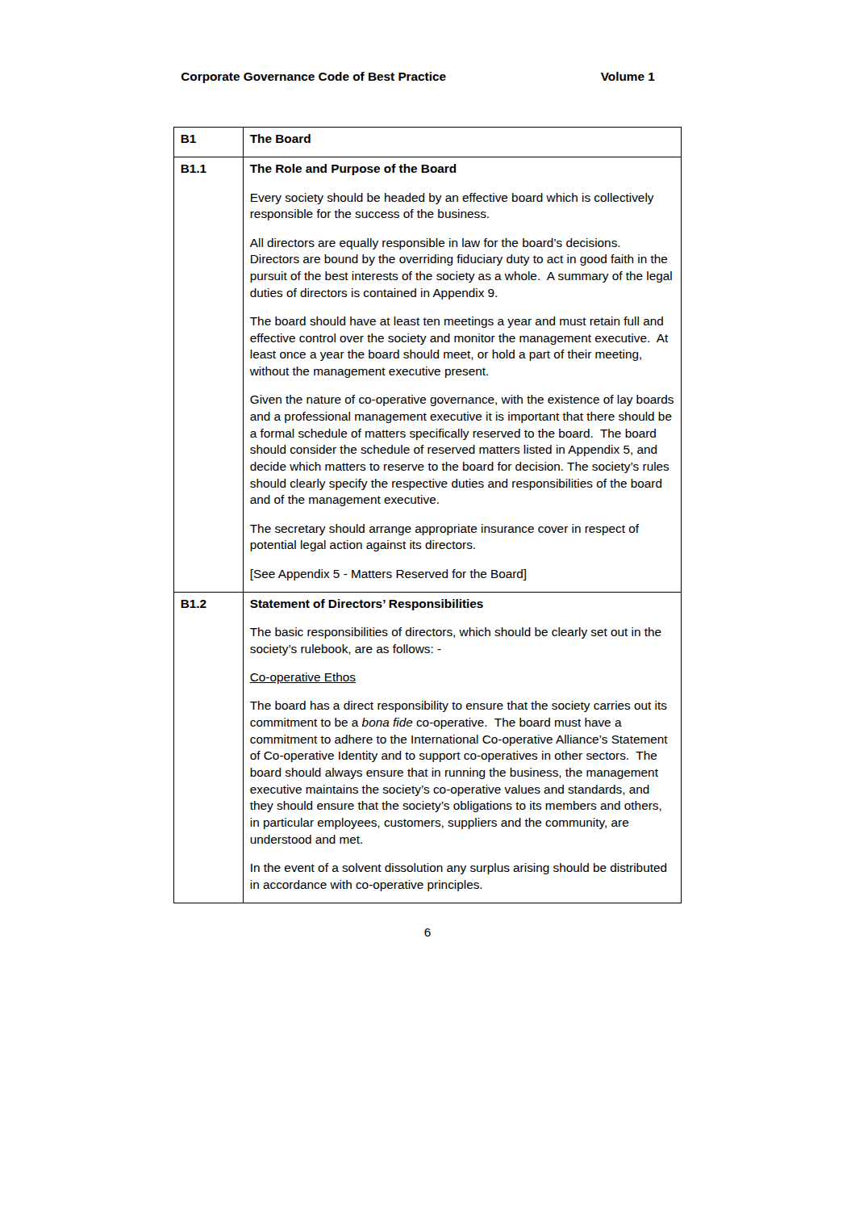Corporate Governance Code of Best Practice Volume 1
| B1 | The Board |
| B1.1 | The Role and Purpose of the Board Every society should be headed by an effective board which is collectively responsible for the success of the business. All directors are equally responsible in law for the board’s decisions. Directors are bound by the overriding fiduciary duty to act in good faith in the pursuit of the best interests of the society as a whole. A summary of the legal duties of directors is contained in Appendix 9. The board should have at least ten meetings a year and must retain full and effective control over the society and monitor the management executive. At least once a year the board should meet, or hold a part of their meeting, without the management executive present. Given the nature of co-operative governance, with the existence of lay boards and a professional management executive it is important that there should be a formal schedule of matters specifically reserved to the board. The board should consider the schedule of reserved matters listed in Appendix 5, and decide which matters to reserve to the board for decision. The society’s rules should clearly specify the respective duties and responsibilities of the board and of the management executive. The secretary should arrange appropriate insurance cover in respect of potential legal action against its directors. [See Appendix 5 - Matters Reserved for the Board] |
| B1.2 | Statement of Directors’ Responsibilities The basic responsibilities of directors, which should be clearly set out in the society’s rulebook, are as follows: - Co-operative Ethos The board has a direct responsibility to ensure that the society carries out its commitment to be a bona fide co-operative. The board must have a commitment to adhere to the International Co-operative Alliance’s Statement of Co-operative Identity and to support co-operatives in other sectors. The board should always ensure that in running the business, the management executive maintains the society’s co-operative values and standards, and they should ensure that the society’s obligations to its members and others, in particular employees, customers, suppliers and the community, are understood and met. In the event of a solvent dissolution any surplus arising should be distributed in accordance with co-operative principles. |
6